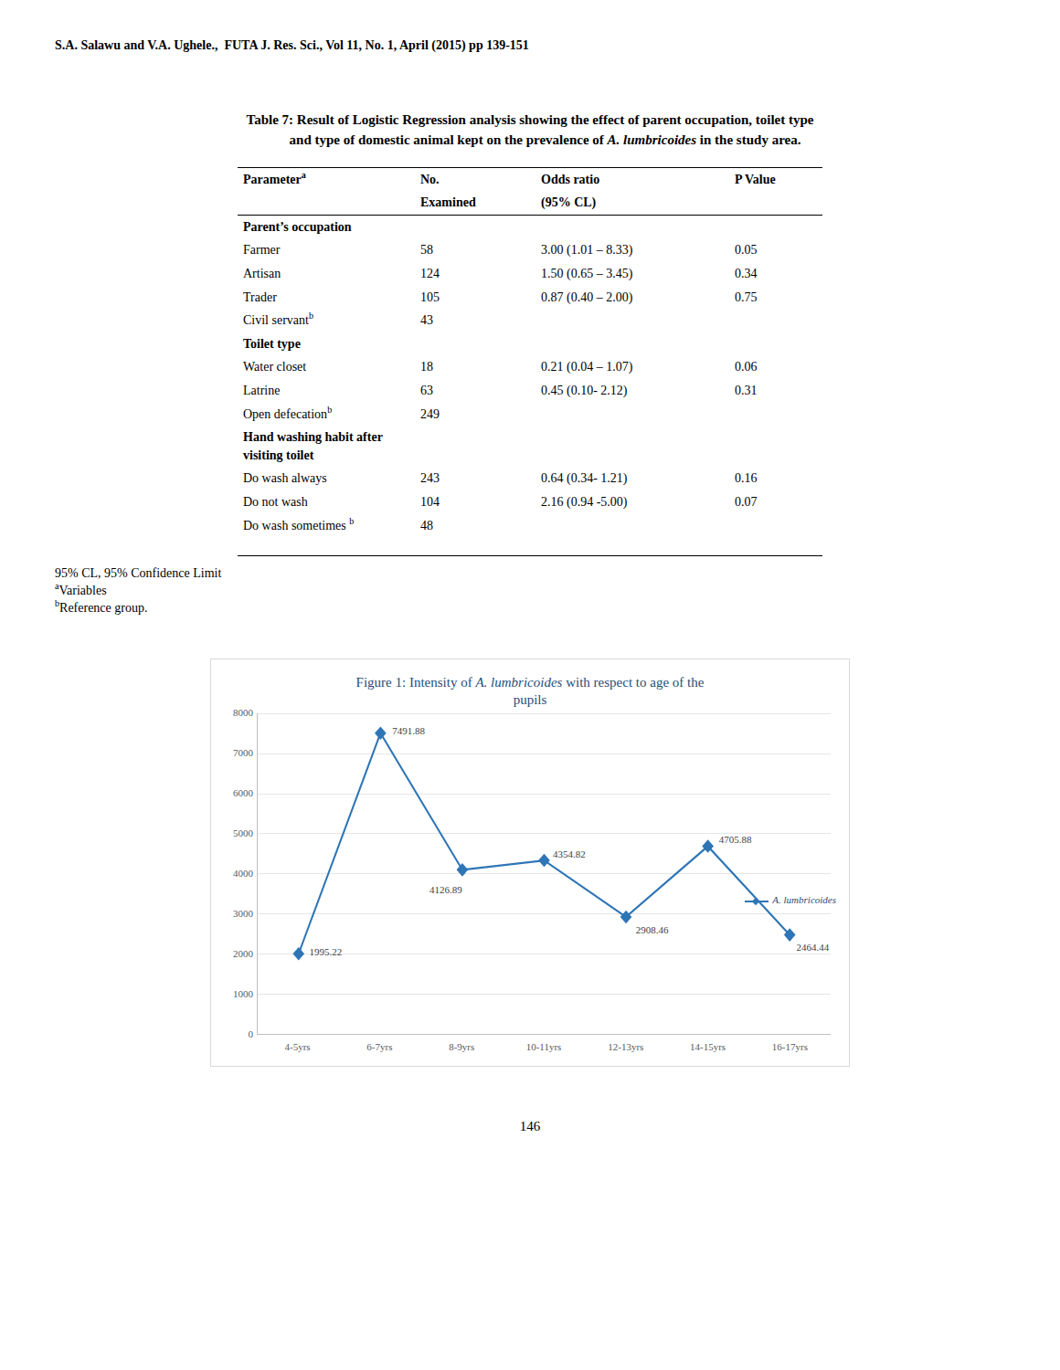S.A. Salawu and V.A. Ughele., FUTA J. Res. Sci., Vol 11, No. 1, April (2015) pp 139-151
Table 7: Result of Logistic Regression analysis showing the effect of parent occupation, toilet type and type of domestic animal kept on the prevalence of A. lumbricoides in the study area.
| Parameter a | No. | Odds ratio | P Value |
| --- | --- | --- | --- |
| | Examined | (95% CL) | |
| Parent’s occupation | | | |
| Farmer | 58 | 3.00 (1.01 – 8.33) | 0.05 |
| Artisan | 124 | 1.50 (0.65 – 3.45) | 0.34 |
| Trader | 105 | 0.87 (0.40 – 2.00) | 0.75 |
| Civil servant b | 43 | | |
| Toilet type | | | |
| Water closet | 18 | 0.21 (0.04 – 1.07) | 0.06 |
| Latrine | 63 | 0.45 (0.10- 2.12) | 0.31 |
| Open defecation b | 249 | | |
| Hand washing habit after visiting toilet | | | |
| Do wash always | 243 | 0.64 (0.34- 1.21) | 0.16 |
| Do not wash | 104 | 2.16 (0.94 -5.00) | 0.07 |
| Do wash sometimes b | 48 | | |
95% CL, 95% Confidence Limit
aVariables
bReference group.
Figure 1: Intensity of A. lumbricoides with respect to age of the
pupils
8000 7000 6000 5000 4000 3000 2000 1000 0
1995.22
7491.88
4126.89
4354.82
2908.46
4705.88
2464.44
A. lumbricoides
4-5yrs 6-7yrs 8-9yrs 10-11yrs 12-13yrs 14-15yrs 16-17yrs
146